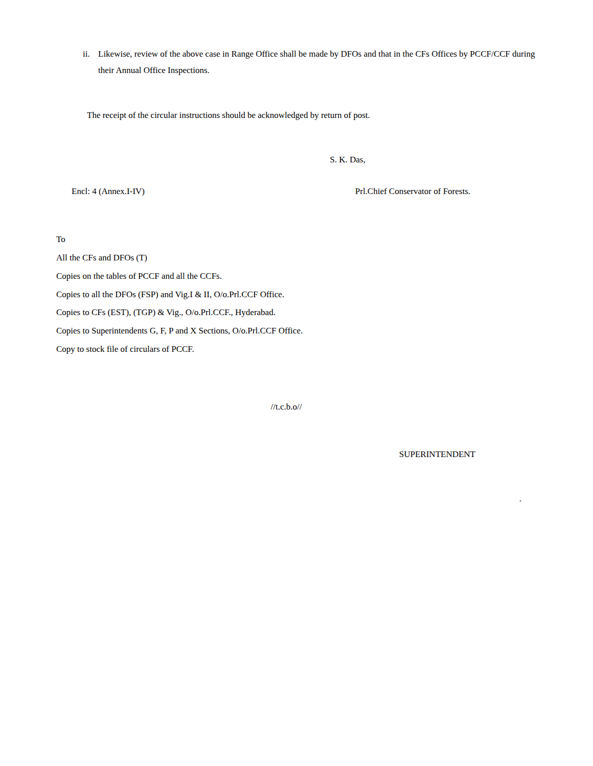Likewise, review of the above case in Range Office shall be made by DFOs and that in the CFs Offices by PCCF/CCF during their Annual Office Inspections.
The receipt of the circular instructions should be acknowledged by return of post.
S. K. Das,
Encl: 4 (Annex.I-IV) Prl.Chief Conservator of Forests.
To
All the CFs and DFOs (T)
Copies on the tables of PCCF and all the CCFs.
Copies to all the DFOs (FSP) and Vig.I & II, O/o.Prl.CCF Office.
Copies to CFs (EST), (TGP) & Vig., O/o.Prl.CCF., Hyderabad.
Copies to Superintendents G, F, P and X Sections, O/o.Prl.CCF Office.
Copy to stock file of circulars of PCCF.
//t.c.b.o//
SUPERINTENDENT
.